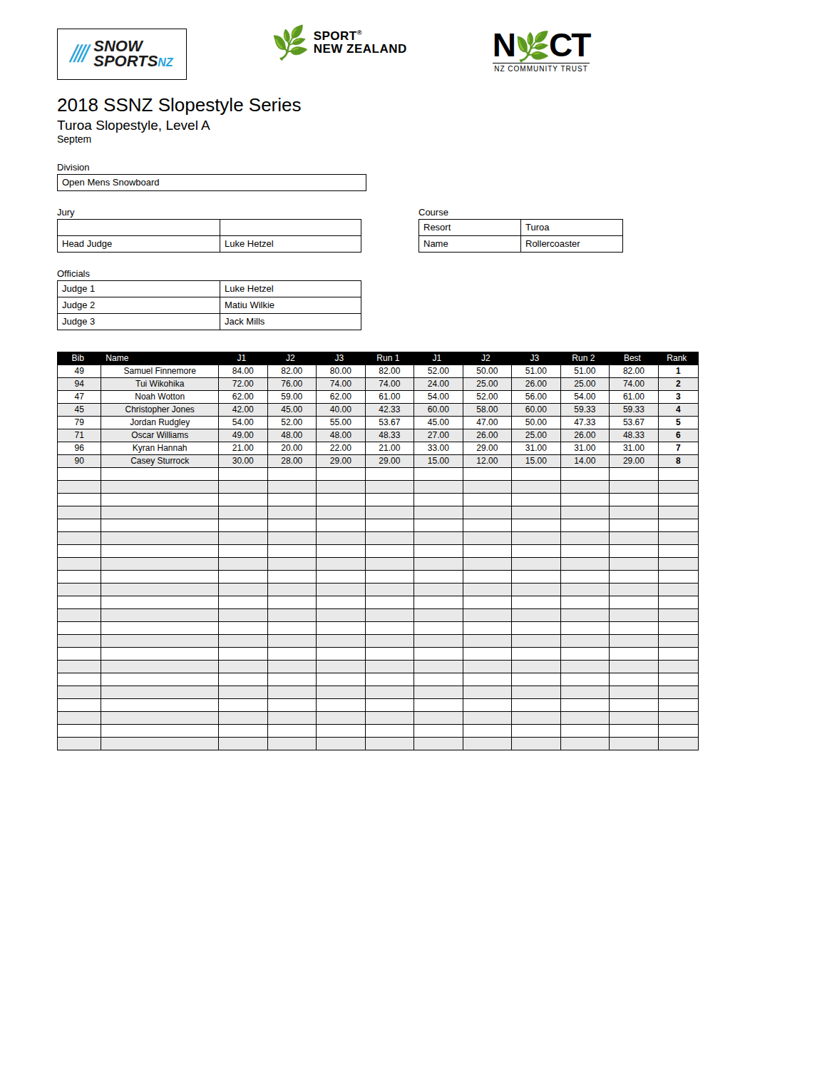//// SNOW
SPORTS NZ
🌿 SPORT®
NEW ZEALAND
N🌿CT
NZ COMMUNITY TRUST
2018 SSNZ Slopestyle Series
Turoa Slopestyle, Level A
Septem
Division
| Open Mens Snowboard |
Jury
| Head Judge | Luke Hetzel |
Course
| Resort | Turoa |
| Name | Rollercoaster |
Officials
| Judge 1 | Luke Hetzel |
| Judge 2 | Matiu Wilkie |
| Judge 3 | Jack Mills |
| Bib | Name | J1 | J2 | J3 | Run 1 | J1 | J2 | J3 | Run 2 | Best | Rank |
| --- | --- | --- | --- | --- | --- | --- | --- | --- | --- | --- | --- |
| 49 | Samuel Finnemore | 84.00 | 82.00 | 80.00 | 82.00 | 52.00 | 50.00 | 51.00 | 51.00 | 82.00 | 1 |
| 94 | Tui Wikohika | 72.00 | 76.00 | 74.00 | 74.00 | 24.00 | 25.00 | 26.00 | 25.00 | 74.00 | 2 |
| 47 | Noah Wotton | 62.00 | 59.00 | 62.00 | 61.00 | 54.00 | 52.00 | 56.00 | 54.00 | 61.00 | 3 |
| 45 | Christopher Jones | 42.00 | 45.00 | 40.00 | 42.33 | 60.00 | 58.00 | 60.00 | 59.33 | 59.33 | 4 |
| 79 | Jordan Rudgley | 54.00 | 52.00 | 55.00 | 53.67 | 45.00 | 47.00 | 50.00 | 47.33 | 53.67 | 5 |
| 71 | Oscar Williams | 49.00 | 48.00 | 48.00 | 48.33 | 27.00 | 26.00 | 25.00 | 26.00 | 48.33 | 6 |
| 96 | Kyran Hannah | 21.00 | 20.00 | 22.00 | 21.00 | 33.00 | 29.00 | 31.00 | 31.00 | 31.00 | 7 |
| 90 | Casey Sturrock | 30.00 | 28.00 | 29.00 | 29.00 | 15.00 | 12.00 | 15.00 | 14.00 | 29.00 | 8 |